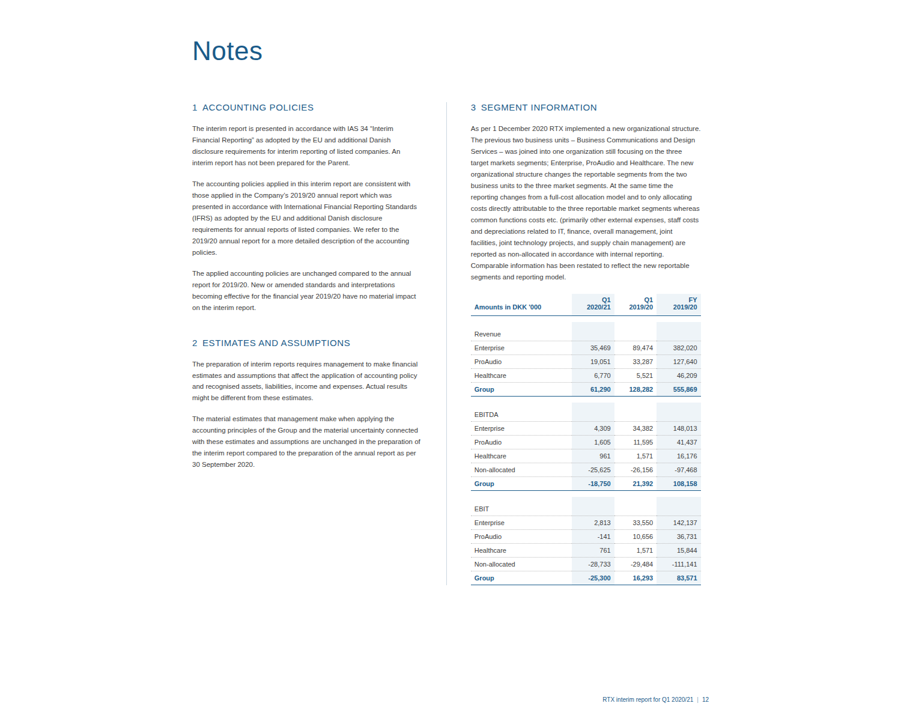Notes
1 ACCOUNTING POLICIES
The interim report is presented in accordance with IAS 34 “Interim Financial Reporting” as adopted by the EU and additional Danish disclosure requirements for interim reporting of listed companies. An interim report has not been prepared for the Parent.
The accounting policies applied in this interim report are consistent with those applied in the Company’s 2019/20 annual report which was presented in accordance with International Financial Reporting Standards (IFRS) as adopted by the EU and additional Danish disclosure requirements for annual reports of listed companies. We refer to the 2019/20 annual report for a more detailed description of the accounting policies.
The applied accounting policies are unchanged compared to the annual report for 2019/20. New or amended standards and interpretations becoming effective for the financial year 2019/20 have no material impact on the interim report.
2 ESTIMATES AND ASSUMPTIONS
The preparation of interim reports requires management to make financial estimates and assumptions that affect the application of accounting policy and recognised assets, liabilities, income and expenses. Actual results might be different from these estimates.
The material estimates that management make when applying the accounting principles of the Group and the material uncertainty connected with these estimates and assumptions are unchanged in the preparation of the interim report compared to the preparation of the annual report as per 30 September 2020.
3 SEGMENT INFORMATION
As per 1 December 2020 RTX implemented a new organizational structure. The previous two business units – Business Communications and Design Services – was joined into one organization still focusing on the three target markets segments; Enterprise, ProAudio and Healthcare. The new organizational structure changes the reportable segments from the two business units to the three market segments. At the same time the reporting changes from a full-cost allocation model and to only allocating costs directly attributable to the three reportable market segments whereas common functions costs etc. (primarily other external expenses, staff costs and depreciations related to IT, finance, overall management, joint facilities, joint technology projects, and supply chain management) are reported as non-allocated in accordance with internal reporting. Comparable information has been restated to reflect the new reportable segments and reporting model.
| Amounts in DKK '000 | Q1 2020/21 | Q1 2019/20 | FY 2019/20 |
| --- | --- | --- | --- |
| Revenue | | | |
| Enterprise | 35,469 | 89,474 | 382,020 |
| ProAudio | 19,051 | 33,287 | 127,640 |
| Healthcare | 6,770 | 5,521 | 46,209 |
| Group | 61,290 | 128,282 | 555,869 |
| EBITDA | | | |
| Enterprise | 4,309 | 34,382 | 148,013 |
| ProAudio | 1,605 | 11,595 | 41,437 |
| Healthcare | 961 | 1,571 | 16,176 |
| Non-allocated | -25,625 | -26,156 | -97,468 |
| Group | -18,750 | 21,392 | 108,158 |
| EBIT | | | |
| Enterprise | 2,813 | 33,550 | 142,137 |
| ProAudio | -141 | 10,656 | 36,731 |
| Healthcare | 761 | 1,571 | 15,844 |
| Non-allocated | -28,733 | -29,484 | -111,141 |
| Group | -25,300 | 16,293 | 83,571 |
RTX interim report for Q1 2020/21|12